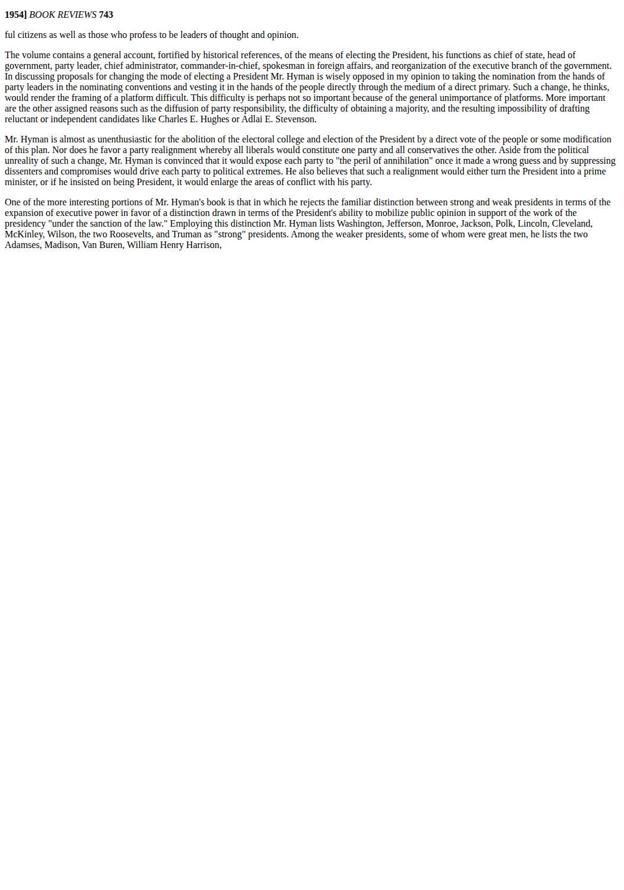1954] BOOK REVIEWS 743
ful citizens as well as those who profess to be leaders of thought and opinion.
The volume contains a general account, fortified by historical references, of the means of electing the President, his functions as chief of state, head of government, party leader, chief administrator, commander-in-chief, spokesman in foreign affairs, and reorganization of the executive branch of the government. In discussing proposals for changing the mode of electing a President Mr. Hyman is wisely opposed in my opinion to taking the nomination from the hands of party leaders in the nominating conventions and vesting it in the hands of the people directly through the medium of a direct primary. Such a change, he thinks, would render the framing of a platform difficult. This difficulty is perhaps not so important because of the general unimportance of platforms. More important are the other assigned reasons such as the diffusion of party responsibility, the difficulty of obtaining a majority, and the resulting impossibility of drafting reluctant or independent candidates like Charles E. Hughes or Adlai E. Stevenson.
Mr. Hyman is almost as unenthusiastic for the abolition of the electoral college and election of the President by a direct vote of the people or some modification of this plan. Nor does he favor a party realignment whereby all liberals would constitute one party and all conservatives the other. Aside from the political unreality of such a change, Mr. Hyman is convinced that it would expose each party to "the peril of annihilation" once it made a wrong guess and by suppressing dissenters and compromises would drive each party to political extremes. He also believes that such a realignment would either turn the President into a prime minister, or if he insisted on being President, it would enlarge the areas of conflict with his party.
One of the more interesting portions of Mr. Hyman's book is that in which he rejects the familiar distinction between strong and weak presidents in terms of the expansion of executive power in favor of a distinction drawn in terms of the President's ability to mobilize public opinion in support of the work of the presidency "under the sanction of the law." Employing this distinction Mr. Hyman lists Washington, Jefferson, Monroe, Jackson, Polk, Lincoln, Cleveland, McKinley, Wilson, the two Roosevelts, and Truman as "strong" presidents. Among the weaker presidents, some of whom were great men, he lists the two Adamses, Madison, Van Buren, William Henry Harrison,